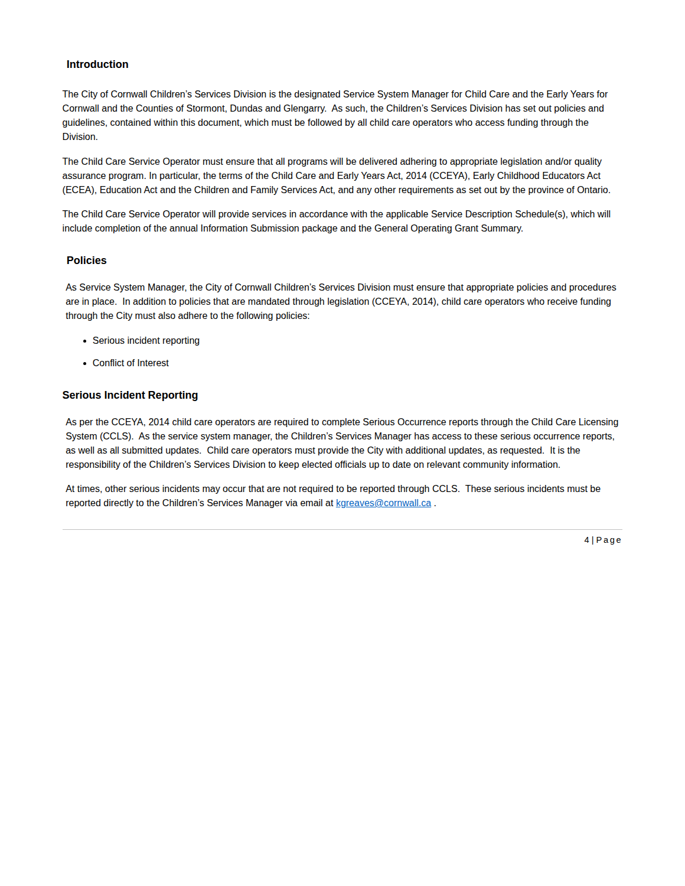Introduction
The City of Cornwall Children’s Services Division is the designated Service System Manager for Child Care and the Early Years for Cornwall and the Counties of Stormont, Dundas and Glengarry. As such, the Children’s Services Division has set out policies and guidelines, contained within this document, which must be followed by all child care operators who access funding through the Division.
The Child Care Service Operator must ensure that all programs will be delivered adhering to appropriate legislation and/or quality assurance program. In particular, the terms of the Child Care and Early Years Act, 2014 (CCEYA), Early Childhood Educators Act (ECEA), Education Act and the Children and Family Services Act, and any other requirements as set out by the province of Ontario.
The Child Care Service Operator will provide services in accordance with the applicable Service Description Schedule(s), which will include completion of the annual Information Submission package and the General Operating Grant Summary.
Policies
As Service System Manager, the City of Cornwall Children’s Services Division must ensure that appropriate policies and procedures are in place. In addition to policies that are mandated through legislation (CCEYA, 2014), child care operators who receive funding through the City must also adhere to the following policies:
Serious incident reporting
Conflict of Interest
Serious Incident Reporting
As per the CCEYA, 2014 child care operators are required to complete Serious Occurrence reports through the Child Care Licensing System (CCLS). As the service system manager, the Children’s Services Manager has access to these serious occurrence reports, as well as all submitted updates. Child care operators must provide the City with additional updates, as requested. It is the responsibility of the Children’s Services Division to keep elected officials up to date on relevant community information.
At times, other serious incidents may occur that are not required to be reported through CCLS. These serious incidents must be reported directly to the Children’s Services Manager via email at kgreaves@cornwall.ca .
4 | Page